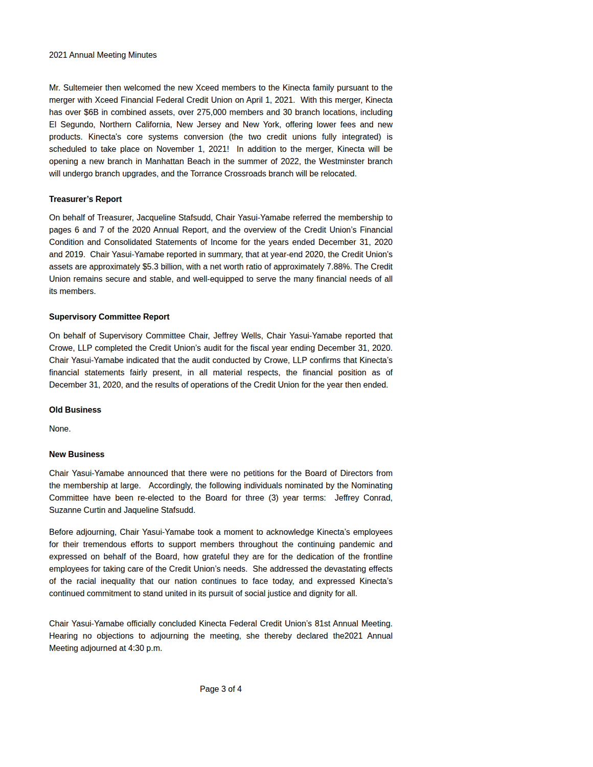2021 Annual Meeting Minutes
Mr. Sultemeier then welcomed the new Xceed members to the Kinecta family pursuant to the merger with Xceed Financial Federal Credit Union on April 1, 2021. With this merger, Kinecta has over $6B in combined assets, over 275,000 members and 30 branch locations, including El Segundo, Northern California, New Jersey and New York, offering lower fees and new products. Kinecta's core systems conversion (the two credit unions fully integrated) is scheduled to take place on November 1, 2021! In addition to the merger, Kinecta will be opening a new branch in Manhattan Beach in the summer of 2022, the Westminster branch will undergo branch upgrades, and the Torrance Crossroads branch will be relocated.
Treasurer’s Report
On behalf of Treasurer, Jacqueline Stafsudd, Chair Yasui-Yamabe referred the membership to pages 6 and 7 of the 2020 Annual Report, and the overview of the Credit Union’s Financial Condition and Consolidated Statements of Income for the years ended December 31, 2020 and 2019. Chair Yasui-Yamabe reported in summary, that at year-end 2020, the Credit Union's assets are approximately $5.3 billion, with a net worth ratio of approximately 7.88%. The Credit Union remains secure and stable, and well-equipped to serve the many financial needs of all its members.
Supervisory Committee Report
On behalf of Supervisory Committee Chair, Jeffrey Wells, Chair Yasui-Yamabe reported that Crowe, LLP completed the Credit Union’s audit for the fiscal year ending December 31, 2020. Chair Yasui-Yamabe indicated that the audit conducted by Crowe, LLP confirms that Kinecta’s financial statements fairly present, in all material respects, the financial position as of December 31, 2020, and the results of operations of the Credit Union for the year then ended.
Old Business
None.
New Business
Chair Yasui-Yamabe announced that there were no petitions for the Board of Directors from the membership at large. Accordingly, the following individuals nominated by the Nominating Committee have been re-elected to the Board for three (3) year terms: Jeffrey Conrad, Suzanne Curtin and Jaqueline Stafsudd.
Before adjourning, Chair Yasui-Yamabe took a moment to acknowledge Kinecta’s employees for their tremendous efforts to support members throughout the continuing pandemic and expressed on behalf of the Board, how grateful they are for the dedication of the frontline employees for taking care of the Credit Union’s needs. She addressed the devastating effects of the racial inequality that our nation continues to face today, and expressed Kinecta’s continued commitment to stand united in its pursuit of social justice and dignity for all.
Chair Yasui-Yamabe officially concluded Kinecta Federal Credit Union’s 81st Annual Meeting. Hearing no objections to adjourning the meeting, she thereby declared the2021 Annual Meeting adjourned at 4:30 p.m.
Page 3 of 4